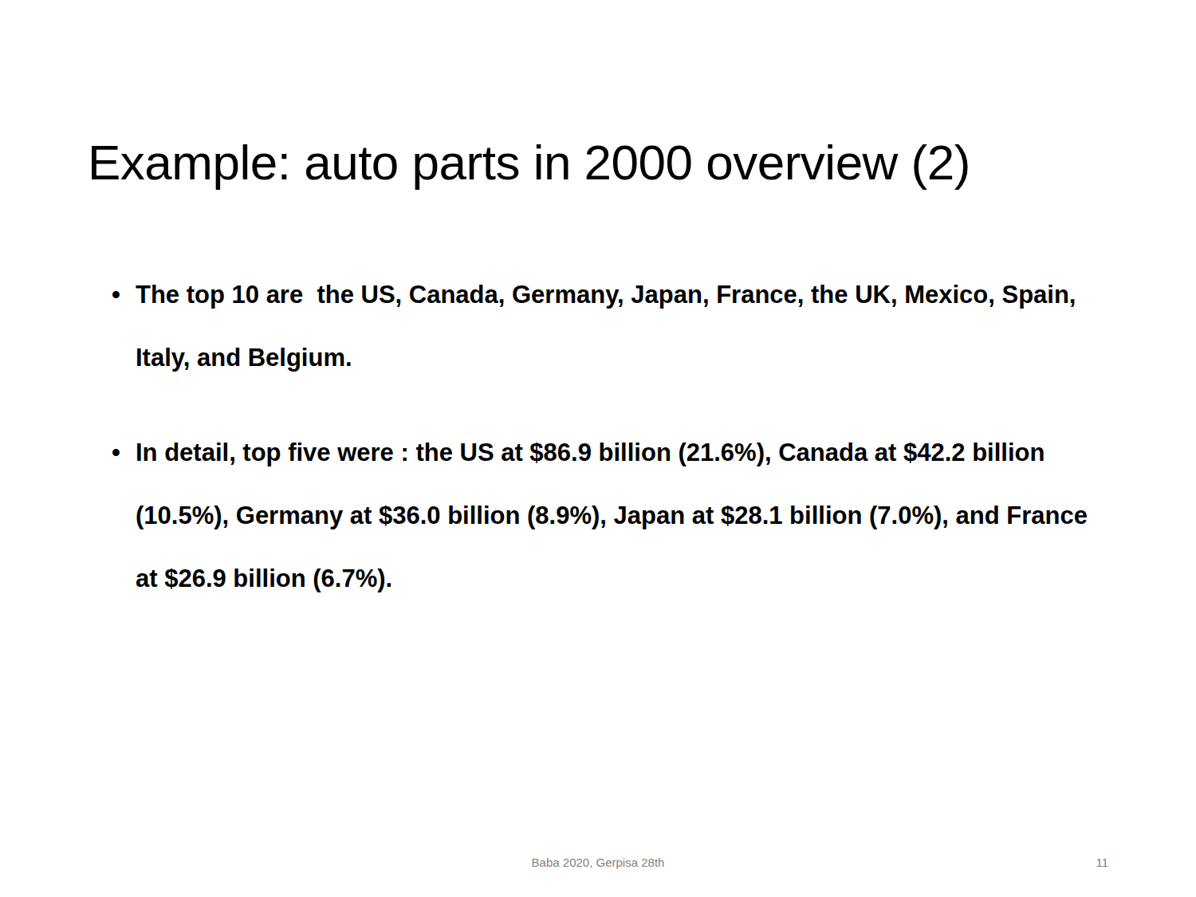Example: auto parts in 2000 overview (2)
The top 10 are the US, Canada, Germany, Japan, France, the UK, Mexico, Spain, Italy, and Belgium.
In detail, top five were : the US at $86.9 billion (21.6%), Canada at $42.2 billion (10.5%), Germany at $36.0 billion (8.9%), Japan at $28.1 billion (7.0%), and France at $26.9 billion (6.7%).
Baba 2020, Gerpisa 28th 11